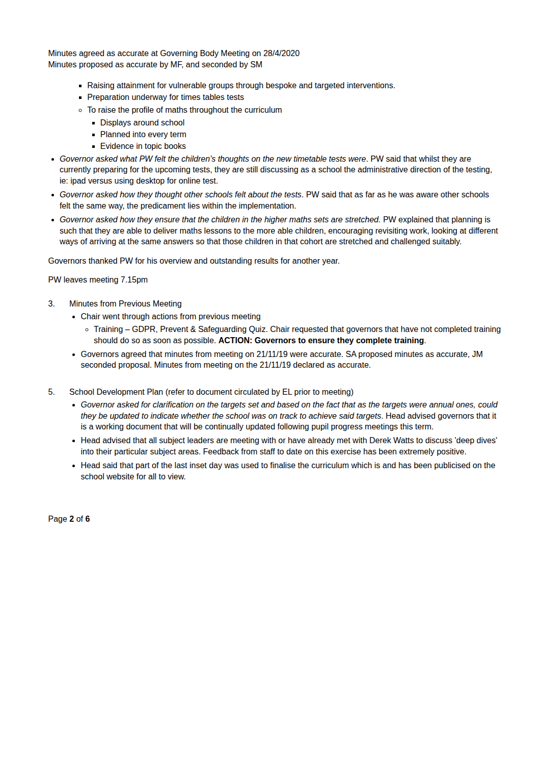Minutes agreed as accurate at Governing Body Meeting on 28/4/2020
Minutes proposed as accurate by MF, and seconded by SM
Raising attainment for vulnerable groups through bespoke and targeted interventions.
Preparation underway for times tables tests
To raise the profile of maths throughout the curriculum
Displays around school
Planned into every term
Evidence in topic books
Governor asked what PW felt the children's thoughts on the new timetable tests were. PW said that whilst they are currently preparing for the upcoming tests, they are still discussing as a school the administrative direction of the testing, ie: ipad versus using desktop for online test.
Governor asked how they thought other schools felt about the tests. PW said that as far as he was aware other schools felt the same way, the predicament lies within the implementation.
Governor asked how they ensure that the children in the higher maths sets are stretched. PW explained that planning is such that they are able to deliver maths lessons to the more able children, encouraging revisiting work, looking at different ways of arriving at the same answers so that those children in that cohort are stretched and challenged suitably.
Governors thanked PW for his overview and outstanding results for another year.
PW leaves meeting 7.15pm
3.
Minutes from Previous Meeting
Chair went through actions from previous meeting
Training – GDPR, Prevent & Safeguarding Quiz. Chair requested that governors that have not completed training should do so as soon as possible. ACTION: Governors to ensure they complete training.
Governors agreed that minutes from meeting on 21/11/19 were accurate. SA proposed minutes as accurate, JM seconded proposal. Minutes from meeting on the 21/11/19 declared as accurate.
5.
School Development Plan (refer to document circulated by EL prior to meeting)
Governor asked for clarification on the targets set and based on the fact that as the targets were annual ones, could they be updated to indicate whether the school was on track to achieve said targets. Head advised governors that it is a working document that will be continually updated following pupil progress meetings this term.
Head advised that all subject leaders are meeting with or have already met with Derek Watts to discuss 'deep dives' into their particular subject areas. Feedback from staff to date on this exercise has been extremely positive.
Head said that part of the last inset day was used to finalise the curriculum which is and has been publicised on the school website for all to view.
Page 2 of 6